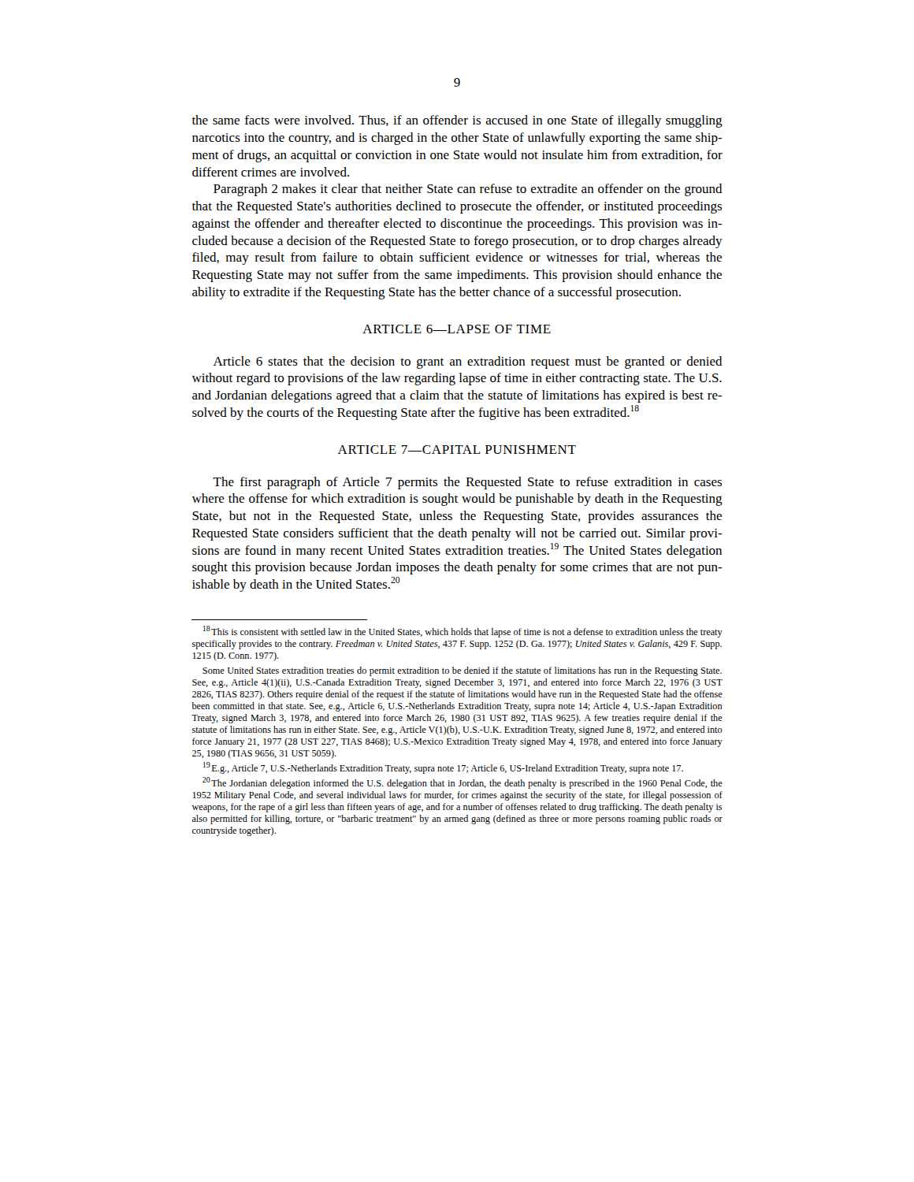9
the same facts were involved. Thus, if an offender is accused in one State of illegally smuggling narcotics into the country, and is charged in the other State of unlawfully exporting the same shipment of drugs, an acquittal or conviction in one State would not insulate him from extradition, for different crimes are involved.
Paragraph 2 makes it clear that neither State can refuse to extradite an offender on the ground that the Requested State's authorities declined to prosecute the offender, or instituted proceedings against the offender and thereafter elected to discontinue the proceedings. This provision was included because a decision of the Requested State to forego prosecution, or to drop charges already filed, may result from failure to obtain sufficient evidence or witnesses for trial, whereas the Requesting State may not suffer from the same impediments. This provision should enhance the ability to extradite if the Requesting State has the better chance of a successful prosecution.
Article 6—Lapse of Time
Article 6 states that the decision to grant an extradition request must be granted or denied without regard to provisions of the law regarding lapse of time in either contracting state. The U.S. and Jordanian delegations agreed that a claim that the statute of limitations has expired is best resolved by the courts of the Requesting State after the fugitive has been extradited.18
Article 7—Capital Punishment
The first paragraph of Article 7 permits the Requested State to refuse extradition in cases where the offense for which extradition is sought would be punishable by death in the Requesting State, but not in the Requested State, unless the Requesting State, provides assurances the Requested State considers sufficient that the death penalty will not be carried out. Similar provisions are found in many recent United States extradition treaties.19 The United States delegation sought this provision because Jordan imposes the death penalty for some crimes that are not punishable by death in the United States.20
18 This is consistent with settled law in the United States, which holds that lapse of time is not a defense to extradition unless the treaty specifically provides to the contrary. Freedman v. United States, 437 F. Supp. 1252 (D. Ga. 1977); United States v. Galanis, 429 F. Supp. 1215 (D. Conn. 1977).
Some United States extradition treaties do permit extradition to be denied if the statute of limitations has run in the Requesting State. See, e.g., Article 4(1)(ii), U.S.-Canada Extradition Treaty, signed December 3, 1971, and entered into force March 22, 1976 (3 UST 2826, TIAS 8237). Others require denial of the request if the statute of limitations would have run in the Requested State had the offense been committed in that state. See, e.g., Article 6, U.S.-Netherlands Extradition Treaty, supra note 14; Article 4, U.S.-Japan Extradition Treaty, signed March 3, 1978, and entered into force March 26, 1980 (31 UST 892, TIAS 9625). A few treaties require denial if the statute of limitations has run in either State. See, e.g., Article V(1)(b), U.S.-U.K. Extradition Treaty, signed June 8, 1972, and entered into force January 21, 1977 (28 UST 227, TIAS 8468); U.S.-Mexico Extradition Treaty signed May 4, 1978, and entered into force January 25, 1980 (TIAS 9656, 31 UST 5059).
19 E.g., Article 7, U.S.-Netherlands Extradition Treaty, supra note 17; Article 6, US-Ireland Extradition Treaty, supra note 17.
20 The Jordanian delegation informed the U.S. delegation that in Jordan, the death penalty is prescribed in the 1960 Penal Code, the 1952 Military Penal Code, and several individual laws for murder, for crimes against the security of the state, for illegal possession of weapons, for the rape of a girl less than fifteen years of age, and for a number of offenses related to drug trafficking. The death penalty is also permitted for killing, torture, or "barbaric treatment" by an armed gang (defined as three or more persons roaming public roads or countryside together).